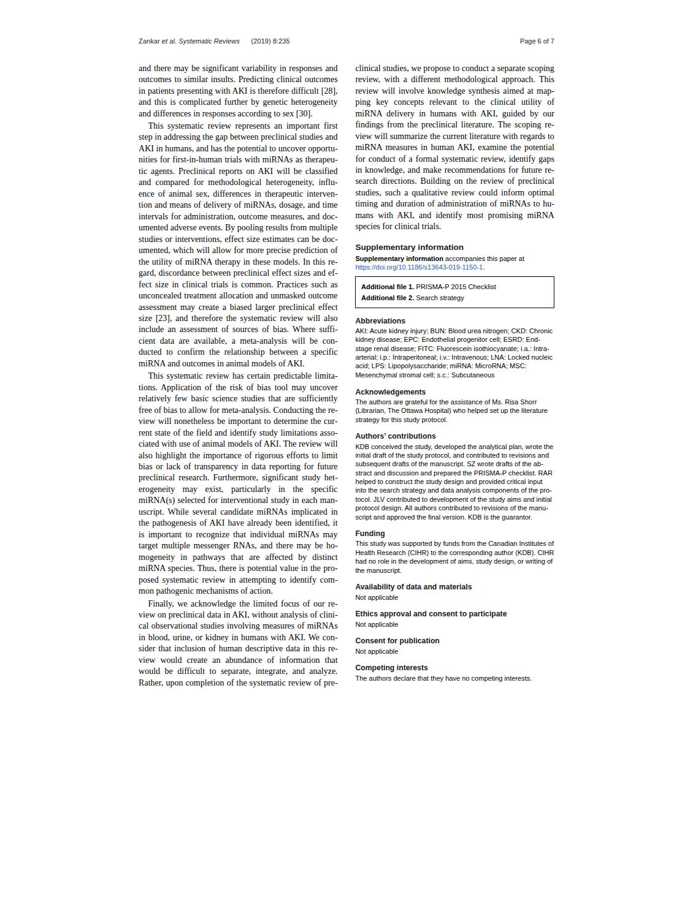Zankar et al. Systematic Reviews (2019) 8:235
Page 6 of 7
and there may be significant variability in responses and outcomes to similar insults. Predicting clinical outcomes in patients presenting with AKI is therefore difficult [28], and this is complicated further by genetic heterogeneity and differences in responses according to sex [30].
This systematic review represents an important first step in addressing the gap between preclinical studies and AKI in humans, and has the potential to uncover opportunities for first-in-human trials with miRNAs as therapeutic agents. Preclinical reports on AKI will be classified and compared for methodological heterogeneity, influence of animal sex, differences in therapeutic intervention and means of delivery of miRNAs, dosage, and time intervals for administration, outcome measures, and documented adverse events. By pooling results from multiple studies or interventions, effect size estimates can be documented, which will allow for more precise prediction of the utility of miRNA therapy in these models. In this regard, discordance between preclinical effect sizes and effect size in clinical trials is common. Practices such as unconcealed treatment allocation and unmasked outcome assessment may create a biased larger preclinical effect size [23], and therefore the systematic review will also include an assessment of sources of bias. Where sufficient data are available, a meta-analysis will be conducted to confirm the relationship between a specific miRNA and outcomes in animal models of AKI.
This systematic review has certain predictable limitations. Application of the risk of bias tool may uncover relatively few basic science studies that are sufficiently free of bias to allow for meta-analysis. Conducting the review will nonetheless be important to determine the current state of the field and identify study limitations associated with use of animal models of AKI. The review will also highlight the importance of rigorous efforts to limit bias or lack of transparency in data reporting for future preclinical research. Furthermore, significant study heterogeneity may exist, particularly in the specific miRNA(s) selected for interventional study in each manuscript. While several candidate miRNAs implicated in the pathogenesis of AKI have already been identified, it is important to recognize that individual miRNAs may target multiple messenger RNAs, and there may be homogeneity in pathways that are affected by distinct miRNA species. Thus, there is potential value in the proposed systematic review in attempting to identify common pathogenic mechanisms of action.
Finally, we acknowledge the limited focus of our review on preclinical data in AKI, without analysis of clinical observational studies involving measures of miRNAs in blood, urine, or kidney in humans with AKI. We consider that inclusion of human descriptive data in this review would create an abundance of information that would be difficult to separate, integrate, and analyze. Rather, upon completion of the systematic review of preclinical studies, we propose to conduct a separate scoping review, with a different methodological approach. This review will involve knowledge synthesis aimed at mapping key concepts relevant to the clinical utility of miRNA delivery in humans with AKI, guided by our findings from the preclinical literature. The scoping review will summarize the current literature with regards to miRNA measures in human AKI, examine the potential for conduct of a formal systematic review, identify gaps in knowledge, and make recommendations for future research directions. Building on the review of preclinical studies, such a qualitative review could inform optimal timing and duration of administration of miRNAs to humans with AKI, and identify most promising miRNA species for clinical trials.
Supplementary information
Supplementary information accompanies this paper at https://doi.org/10.1186/s13643-019-1150-1.
Additional file 1. PRISMA-P 2015 Checklist
Additional file 2. Search strategy
Abbreviations
AKI: Acute kidney injury; BUN: Blood urea nitrogen; CKD: Chronic kidney disease; EPC: Endothelial progenitor cell; ESRD: End-stage renal disease; FITC: Fluorescein isothiocyanate; i.a.: Intra-arterial; i.p.: Intraperitoneal; i.v.: Intravenous; LNA: Locked nucleic acid; LPS: Lipopolysaccharide; miRNA: MicroRNA; MSC: Mesenchymal stromal cell; s.c.: Subcutaneous
Acknowledgements
The authors are grateful for the assistance of Ms. Risa Shorr (Librarian, The Ottawa Hospital) who helped set up the literature strategy for this study protocol.
Authors’ contributions
KDB conceived the study, developed the analytical plan, wrote the initial draft of the study protocol, and contributed to revisions and subsequent drafts of the manuscript. SZ wrote drafts of the abstract and discussion and prepared the PRISMA-P checklist. RAR helped to construct the study design and provided critical input into the search strategy and data analysis components of the protocol. JLV contributed to development of the study aims and initial protocol design. All authors contributed to revisions of the manuscript and approved the final version. KDB is the guarantor.
Funding
This study was supported by funds from the Canadian Institutes of Health Research (CIHR) to the corresponding author (KDB). CIHR had no role in the development of aims, study design, or writing of the manuscript.
Availability of data and materials
Not applicable
Ethics approval and consent to participate
Not applicable
Consent for publication
Not applicable
Competing interests
The authors declare that they have no competing interests.